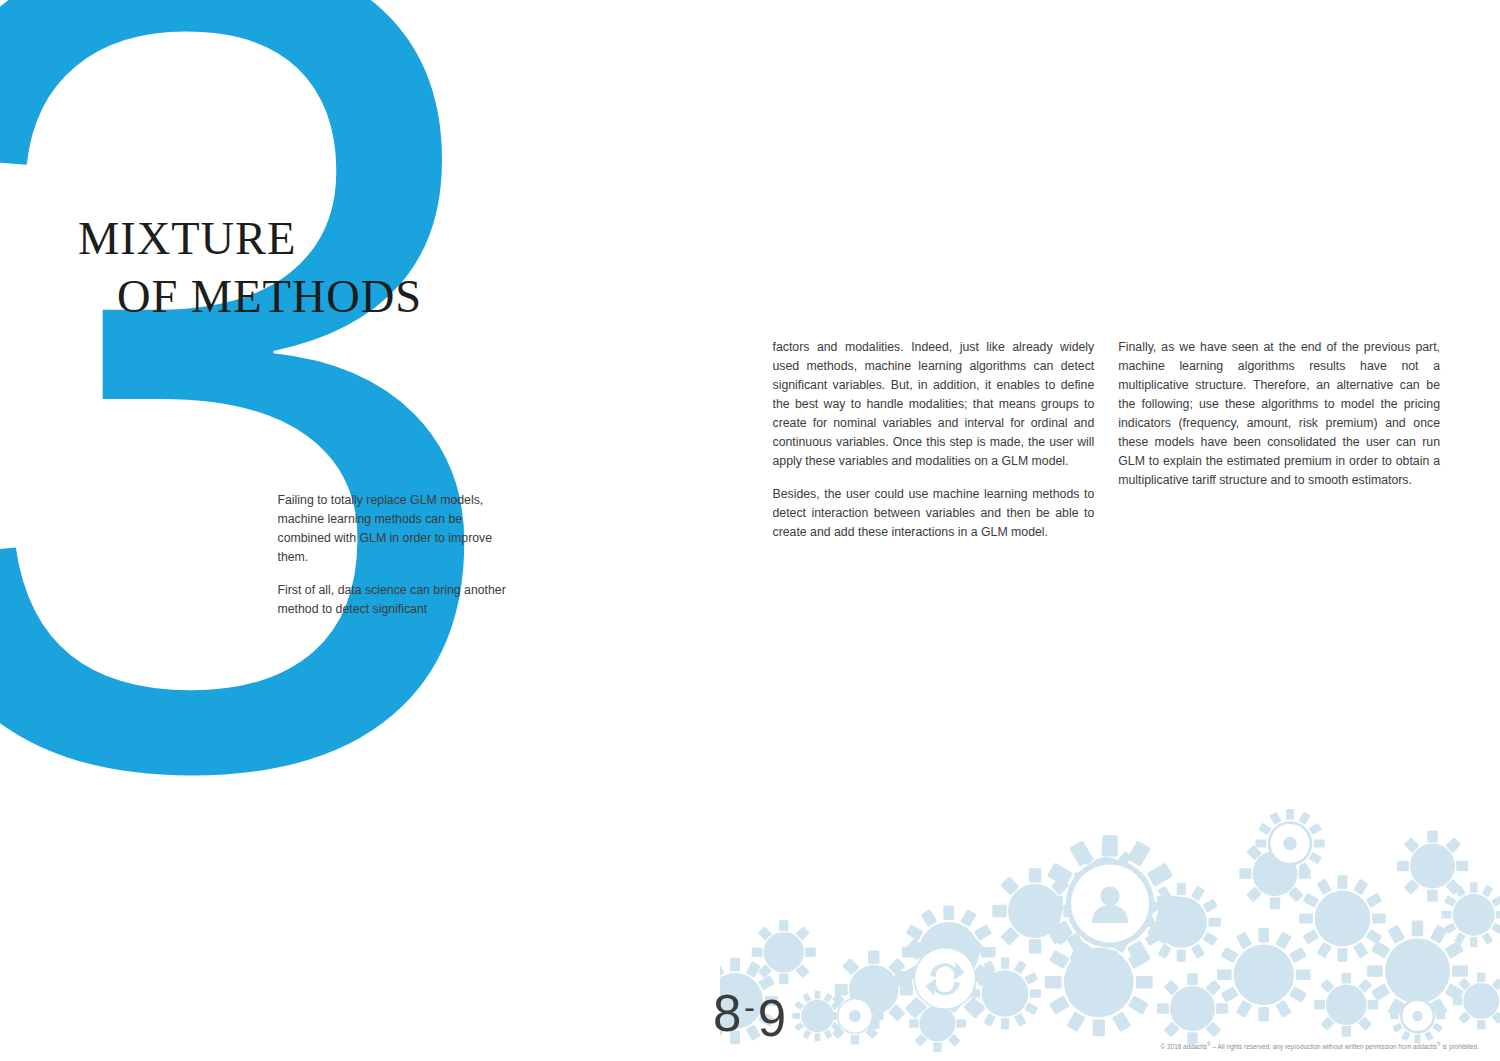3
Mixture of Methods
Failing to totally replace GLM models, machine learning methods can be combined with GLM in order to improve them.
First of all, data science can bring another method to detect significant
factors and modalities. Indeed, just like already widely used methods, machine learning algorithms can detect significant variables. But, in addition, it enables to define the best way to handle modalities; that means groups to create for nominal variables and interval for ordinal and continuous variables. Once this step is made, the user will apply these variables and modalities on a GLM model.
Besides, the user could use machine learning methods to detect interaction between variables and then be able to create and add these interactions in a GLM model.
Finally, as we have seen at the end of the previous part, machine learning algorithms results have not a multiplicative structure. Therefore, an alternative can be the following; use these algorithms to model the pricing indicators (frequency, amount, risk premium) and once these models have been consolidated the user can run GLM to explain the estimated premium in order to obtain a multiplicative tariff structure and to smooth estimators.
8-9
© 2018 addactis® – All rights reserved; any reproduction without written permission from addactis® is prohibited.